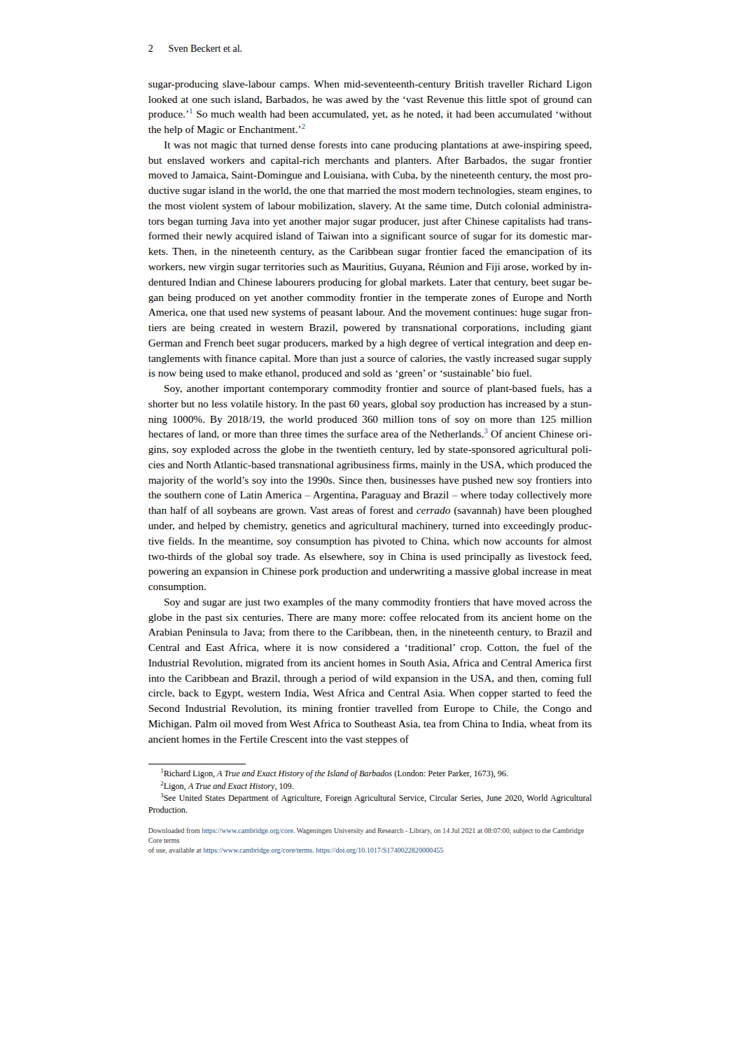2 Sven Beckert et al.
sugar-producing slave-labour camps. When mid-seventeenth-century British traveller Richard Ligon looked at one such island, Barbados, he was awed by the ‘vast Revenue this little spot of ground can produce.’1 So much wealth had been accumulated, yet, as he noted, it had been accumulated ‘without the help of Magic or Enchantment.’2
It was not magic that turned dense forests into cane producing plantations at awe-inspiring speed, but enslaved workers and capital-rich merchants and planters. After Barbados, the sugar frontier moved to Jamaica, Saint-Domingue and Louisiana, with Cuba, by the nineteenth century, the most productive sugar island in the world, the one that married the most modern technologies, steam engines, to the most violent system of labour mobilization, slavery. At the same time, Dutch colonial administrators began turning Java into yet another major sugar producer, just after Chinese capitalists had transformed their newly acquired island of Taiwan into a significant source of sugar for its domestic markets. Then, in the nineteenth century, as the Caribbean sugar frontier faced the emancipation of its workers, new virgin sugar territories such as Mauritius, Guyana, Réunion and Fiji arose, worked by indentured Indian and Chinese labourers producing for global markets. Later that century, beet sugar began being produced on yet another commodity frontier in the temperate zones of Europe and North America, one that used new systems of peasant labour. And the movement continues: huge sugar frontiers are being created in western Brazil, powered by transnational corporations, including giant German and French beet sugar producers, marked by a high degree of vertical integration and deep entanglements with finance capital. More than just a source of calories, the vastly increased sugar supply is now being used to make ethanol, produced and sold as ‘green’ or ‘sustainable’ bio fuel.
Soy, another important contemporary commodity frontier and source of plant-based fuels, has a shorter but no less volatile history. In the past 60 years, global soy production has increased by a stunning 1000%. By 2018/19, the world produced 360 million tons of soy on more than 125 million hectares of land, or more than three times the surface area of the Netherlands.3 Of ancient Chinese origins, soy exploded across the globe in the twentieth century, led by state-sponsored agricultural policies and North Atlantic-based transnational agribusiness firms, mainly in the USA, which produced the majority of the world’s soy into the 1990s. Since then, businesses have pushed new soy frontiers into the southern cone of Latin America – Argentina, Paraguay and Brazil – where today collectively more than half of all soybeans are grown. Vast areas of forest and cerrado (savannah) have been ploughed under, and helped by chemistry, genetics and agricultural machinery, turned into exceedingly productive fields. In the meantime, soy consumption has pivoted to China, which now accounts for almost two-thirds of the global soy trade. As elsewhere, soy in China is used principally as livestock feed, powering an expansion in Chinese pork production and underwriting a massive global increase in meat consumption.
Soy and sugar are just two examples of the many commodity frontiers that have moved across the globe in the past six centuries. There are many more: coffee relocated from its ancient home on the Arabian Peninsula to Java; from there to the Caribbean, then, in the nineteenth century, to Brazil and Central and East Africa, where it is now considered a ‘traditional’ crop. Cotton, the fuel of the Industrial Revolution, migrated from its ancient homes in South Asia, Africa and Central America first into the Caribbean and Brazil, through a period of wild expansion in the USA, and then, coming full circle, back to Egypt, western India, West Africa and Central Asia. When copper started to feed the Second Industrial Revolution, its mining frontier travelled from Europe to Chile, the Congo and Michigan. Palm oil moved from West Africa to Southeast Asia, tea from China to India, wheat from its ancient homes in the Fertile Crescent into the vast steppes of
1Richard Ligon, A True and Exact History of the Island of Barbados (London: Peter Parker, 1673), 96.
2Ligon, A True and Exact History, 109.
3See United States Department of Agriculture, Foreign Agricultural Service, Circular Series, June 2020, World Agricultural Production.
Downloaded from https://www.cambridge.org/core. Wageningen University and Research - Library, on 14 Jul 2021 at 08:07:00, subject to the Cambridge Core terms of use, available at https://www.cambridge.org/core/terms. https://doi.org/10.1017/S1740022820000455